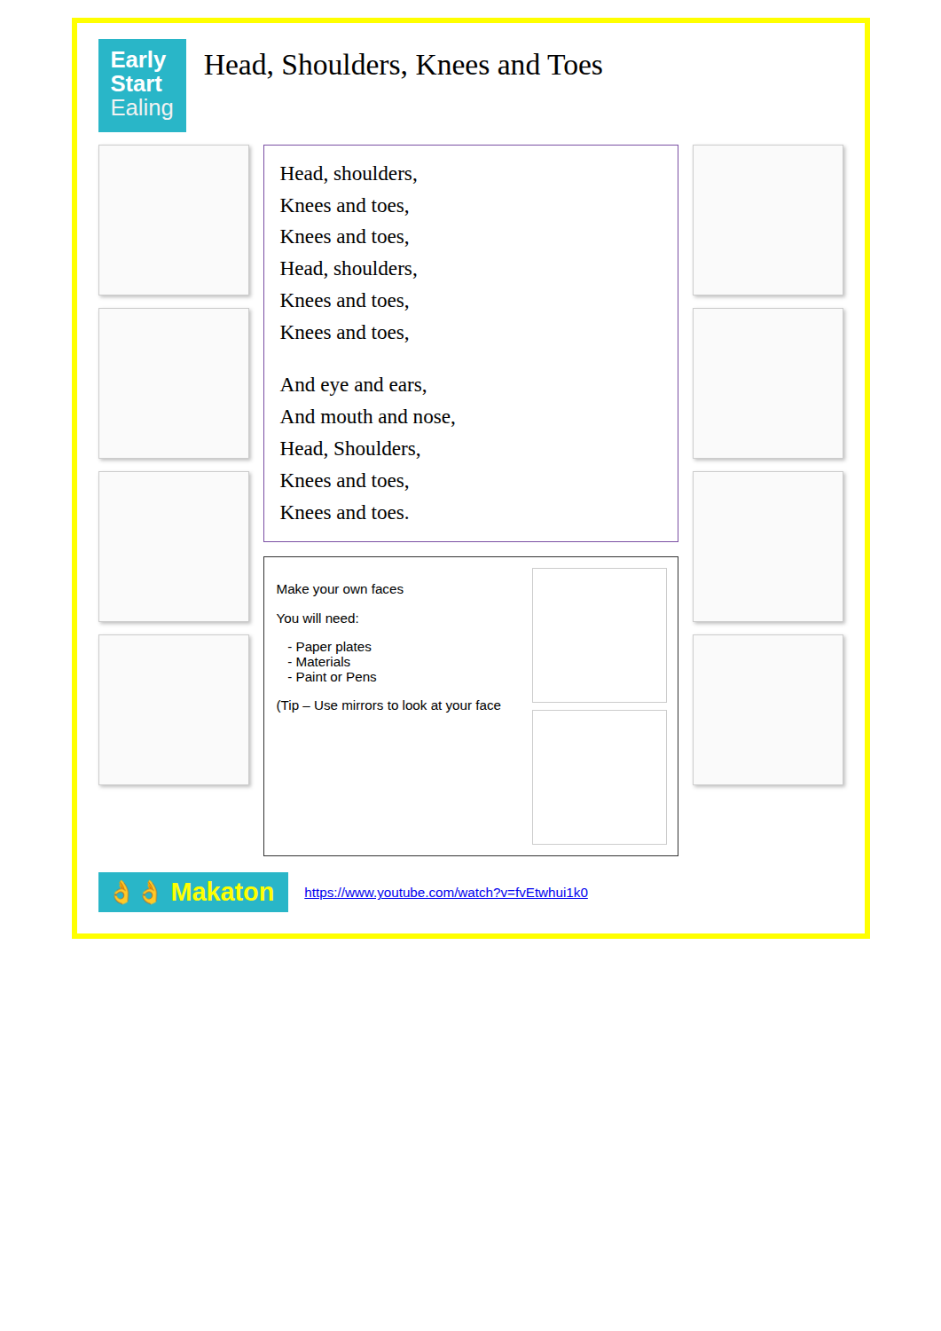Early
Start
Ealing
Head, Shoulders, Knees and Toes
Head, shoulders,
Knees and toes,
Knees and toes,
Head, shoulders,
Knees and toes,
Knees and toes,
And eye and ears,
And mouth and nose,
Head, Shoulders,
Knees and toes,
Knees and toes.
Make your own faces
You will need:
Paper plates
Materials
Paint or Pens
(Tip – Use mirrors to look at your face
👌👌Makaton
https://www.youtube.com/watch?v=fvEtwhui1k0